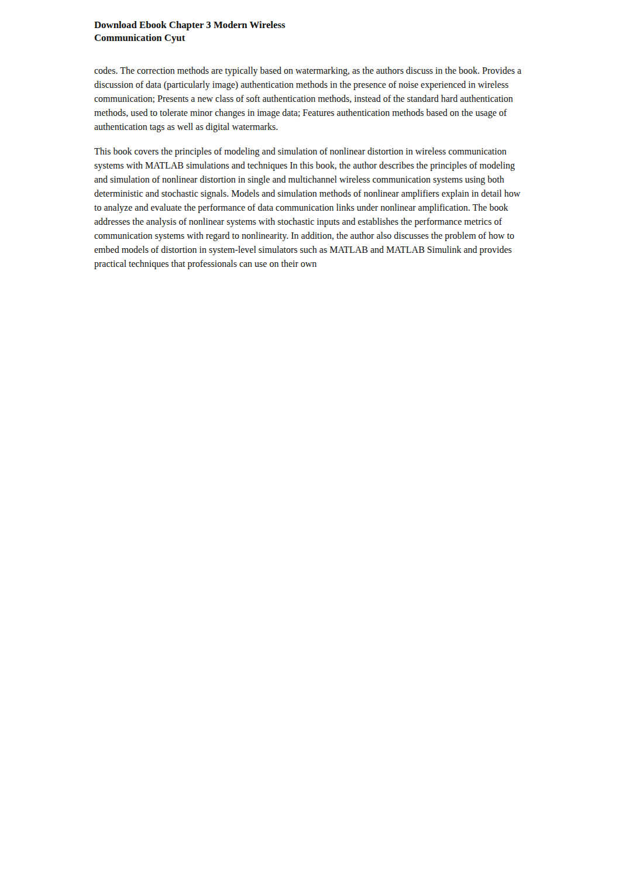Download Ebook Chapter 3 Modern Wireless Communication Cyut
codes. The correction methods are typically based on watermarking, as the authors discuss in the book. Provides a discussion of data (particularly image) authentication methods in the presence of noise experienced in wireless communication; Presents a new class of soft authentication methods, instead of the standard hard authentication methods, used to tolerate minor changes in image data; Features authentication methods based on the usage of authentication tags as well as digital watermarks.
This book covers the principles of modeling and simulation of nonlinear distortion in wireless communication systems with MATLAB simulations and techniques In this book, the author describes the principles of modeling and simulation of nonlinear distortion in single and multichannel wireless communication systems using both deterministic and stochastic signals. Models and simulation methods of nonlinear amplifiers explain in detail how to analyze and evaluate the performance of data communication links under nonlinear amplification. The book addresses the analysis of nonlinear systems with stochastic inputs and establishes the performance metrics of communication systems with regard to nonlinearity. In addition, the author also discusses the problem of how to embed models of distortion in system-level simulators such as MATLAB and MATLAB Simulink and provides practical techniques that professionals can use on their own